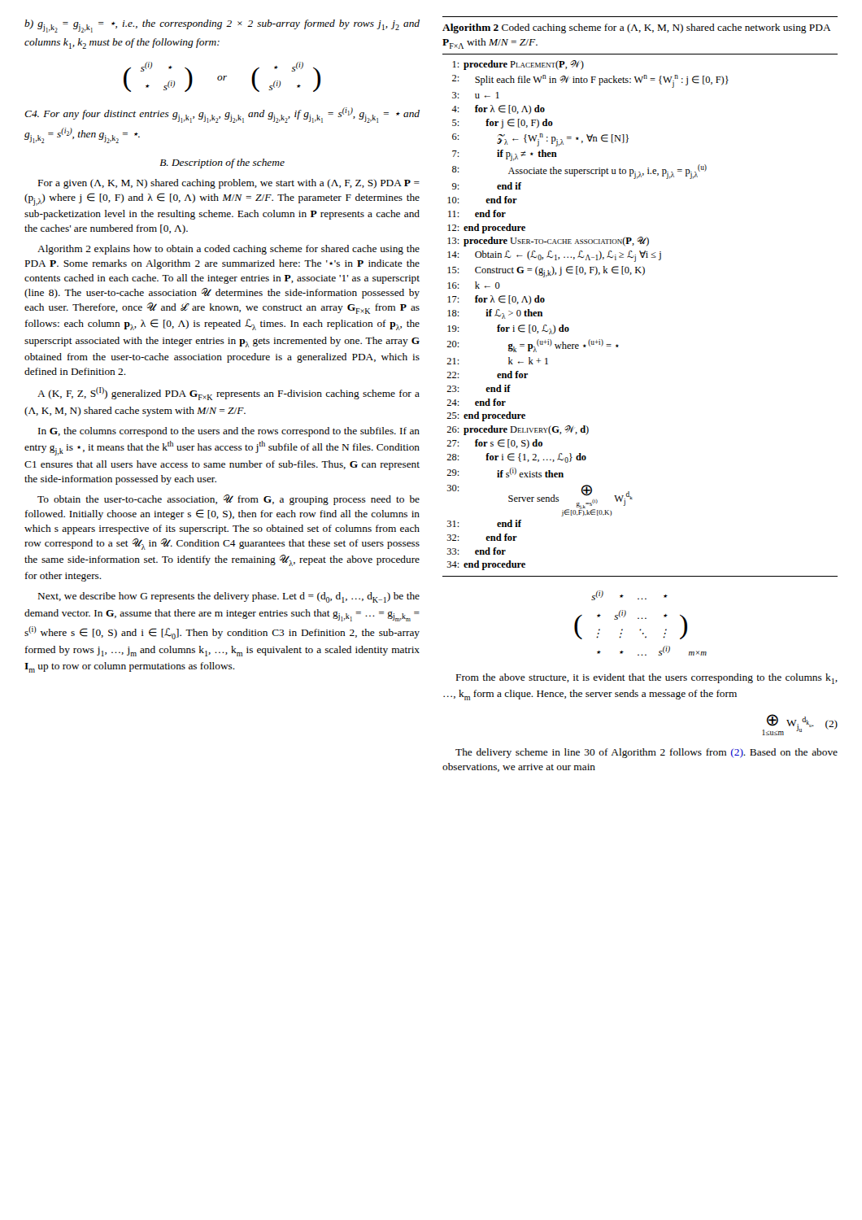b) gj1,k2 = gj2,k1 = ⋆, i.e., the corresponding 2 × 2 sub-array formed by rows j1, j2 and columns k1, k2 must be of the following form:
| s (i) | ⋆ |
| ⋆ | s (i) |
or
| ⋆ | s (i) |
| s (i) | ⋆ |
C4. For any four distinct entries gj1,k1, gj1,k2, gj2,k1 and gj2,k2, if gj1,k1 = s(i1), gj2,k1 = ⋆ and gj1,k2 = s(i2), then gj2,k2 = ⋆.
B. Description of the scheme
For a given (Λ, K, M, N) shared caching problem, we start with a (Λ, F, Z, S) PDA P = (pj,λ) where j ∈ [0, F) and λ ∈ [0, Λ) with M/N = Z/F. The parameter F determines the sub-packetization level in the resulting scheme. Each column in P represents a cache and the caches' are numbered from [0, Λ).
Algorithm 2 explains how to obtain a coded caching scheme for shared cache using the PDA P. Some remarks on Algorithm 2 are summarized here: The '⋆'s in P indicate the contents cached in each cache. To all the integer entries in P, associate '1' as a superscript (line 8). The user-to-cache association 𝒰 determines the side-information possessed by each user. Therefore, once 𝒰 and ℒ are known, we construct an array GF×K from P as follows: each column pλ, λ ∈ [0, Λ) is repeated ℒλ times. In each replication of pλ, the superscript associated with the integer entries in pλ gets incremented by one. The array G obtained from the user-to-cache association procedure is a generalized PDA, which is defined in Definition 2.
A (K, F, Z, S(I)) generalized PDA GF×K represents an F-division caching scheme for a (Λ, K, M, N) shared cache system with M/N = Z/F.
In G, the columns correspond to the users and the rows correspond to the subfiles. If an entry gj,k is ⋆, it means that the kth user has access to jth subfile of all the N files. Condition C1 ensures that all users have access to same number of sub-files. Thus, G can represent the side-information possessed by each user.
To obtain the user-to-cache association, 𝒰 from G, a grouping process need to be followed. Initially choose an integer s ∈ [0, S), then for each row find all the columns in which s appears irrespective of its superscript. The so obtained set of columns from each row correspond to a set 𝒰λ in 𝒰. Condition C4 guarantees that these set of users possess the same side-information set. To identify the remaining 𝒰λ, repeat the above procedure for other integers.
Next, we describe how G represents the delivery phase. Let d = (d0, d1, …, dK−1) be the demand vector. In G, assume that there are m integer entries such that gj1,k1 = … = gjm,km = s(i) where s ∈ [0, S) and i ∈ [ℒ0]. Then by condition C3 in Definition 2, the sub-array formed by rows j1, …, jm and columns k1, …, km is equivalent to a scaled identity matrix Im up to row or column permutations as follows.
Algorithm 2 Coded caching scheme for a (Λ, K, M, N) shared cache network using PDA PF×Λ with M/N = Z/F.
procedure Placement(P, 𝒲)
Split each file Wn in 𝒲 into F packets: Wn = {Wjn : j ∈ [0, F)}
u ← 1
for λ ∈ [0, Λ) do
for j ∈ [0, F) do
𝒵λ ← {Wjn : pj,λ = ⋆, ∀n ∈ [N]}
if pj,λ ≠ ⋆ then
Associate the superscript u to pj,λ, i.e, pj,λ = pj,λ(u)
end if
end for
end for
end procedure
procedure User-to-cache association(P, 𝒰)
Obtain ℒ ← (ℒ0, ℒ1, …, ℒΛ−1), ℒi ≥ ℒj ∀i ≤ j
Construct G = (gj,k), j ∈ [0, F), k ∈ [0, K)
k ← 0
for λ ∈ [0, Λ) do
if ℒλ > 0 then
for i ∈ [0, ℒλ) do
gk = pλ(u+i) where ⋆(u+i) = ⋆
k ← k + 1
end for
end if
end for
end procedure
procedure Delivery(G, 𝒲, d)
for s ∈ [0, S) do
for i ∈ {1, 2, …, ℒ0} do
if s(i) exists then
Server sends ⊕ gj,k=s(i) j∈[0,F),k∈[0,K) Wjdk
end if
end for
end for
end procedure
| s (i) | ⋆ | … | ⋆ |
| ⋆ | s (i) | … | ⋆ |
| ⋮ | ⋮ | ⋱ | ⋮ |
| ⋆ | ⋆ | … | s (i) |
m×m
From the above structure, it is evident that the users corresponding to the columns k1, …, km form a clique. Hence, the server sends a message of the form
⊕ 1≤u≤m Wju dku. (2)
The delivery scheme in line 30 of Algorithm 2 follows from (2). Based on the above observations, we arrive at our main